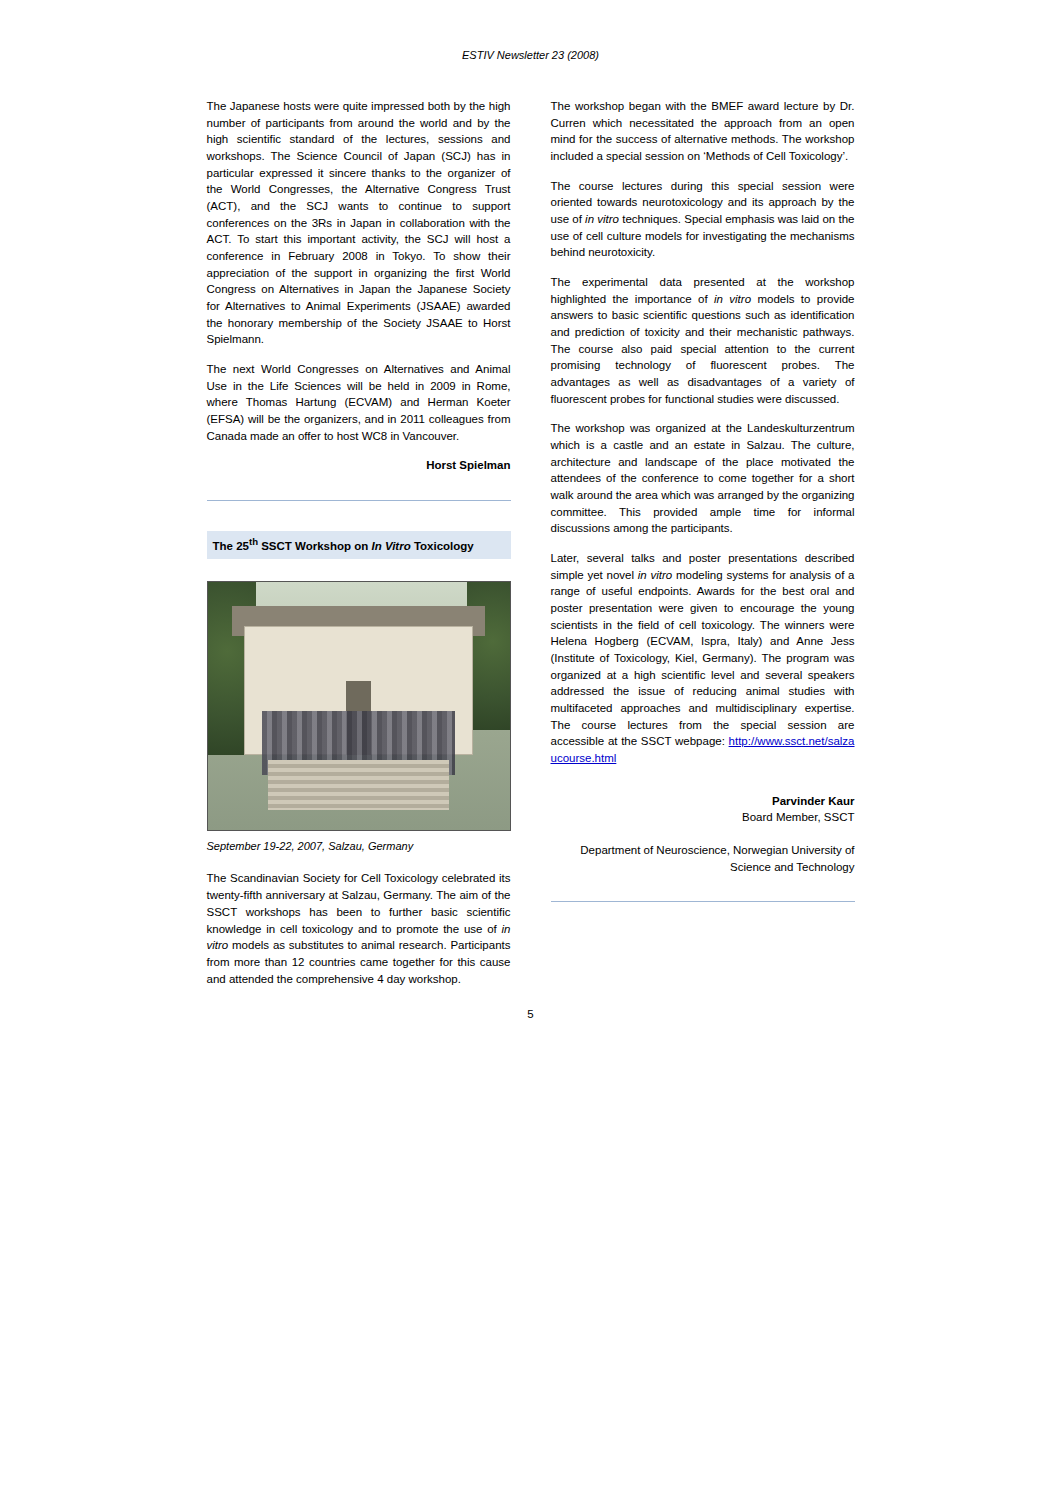ESTIV Newsletter 23 (2008)
The Japanese hosts were quite impressed both by the high number of participants from around the world and by the high scientific standard of the lectures, sessions and workshops. The Science Council of Japan (SCJ) has in particular expressed it sincere thanks to the organizer of the World Congresses, the Alternative Congress Trust (ACT), and the SCJ wants to continue to support conferences on the 3Rs in Japan in collaboration with the ACT. To start this important activity, the SCJ will host a conference in February 2008 in Tokyo. To show their appreciation of the support in organizing the first World Congress on Alternatives in Japan the Japanese Society for Alternatives to Animal Experiments (JSAAE) awarded the honorary membership of the Society JSAAE to Horst Spielmann.
The next World Congresses on Alternatives and Animal Use in the Life Sciences will be held in 2009 in Rome, where Thomas Hartung (ECVAM) and Herman Koeter (EFSA) will be the organizers, and in 2011 colleagues from Canada made an offer to host WC8 in Vancouver.
Horst Spielman
The 25th SSCT Workshop on In Vitro Toxicology
September 19-22, 2007, Salzau, Germany
The Scandinavian Society for Cell Toxicology celebrated its twenty-fifth anniversary at Salzau, Germany. The aim of the SSCT workshops has been to further basic scientific knowledge in cell toxicology and to promote the use of in vitro models as substitutes to animal research. Participants from more than 12 countries came together for this cause and attended the comprehensive 4 day workshop.
The workshop began with the BMEF award lecture by Dr. Curren which necessitated the approach from an open mind for the success of alternative methods. The workshop included a special session on ‘Methods of Cell Toxicology’.
The course lectures during this special session were oriented towards neurotoxicology and its approach by the use of in vitro techniques. Special emphasis was laid on the use of cell culture models for investigating the mechanisms behind neurotoxicity.
The experimental data presented at the workshop highlighted the importance of in vitro models to provide answers to basic scientific questions such as identification and prediction of toxicity and their mechanistic pathways. The course also paid special attention to the current promising technology of fluorescent probes. The advantages as well as disadvantages of a variety of fluorescent probes for functional studies were discussed.
The workshop was organized at the Landeskulturzentrum which is a castle and an estate in Salzau. The culture, architecture and landscape of the place motivated the attendees of the conference to come together for a short walk around the area which was arranged by the organizing committee. This provided ample time for informal discussions among the participants.
Later, several talks and poster presentations described simple yet novel in vitro modeling systems for analysis of a range of useful endpoints. Awards for the best oral and poster presentation were given to encourage the young scientists in the field of cell toxicology. The winners were Helena Hogberg (ECVAM, Ispra, Italy) and Anne Jess (Institute of Toxicology, Kiel, Germany). The program was organized at a high scientific level and several speakers addressed the issue of reducing animal studies with multifaceted approaches and multidisciplinary expertise. The course lectures from the special session are accessible at the SSCT webpage: http://www.ssct.net/salzaucourse.html
Parvinder Kaur
Board Member, SSCT
Department of Neuroscience, Norwegian University of Science and Technology
5